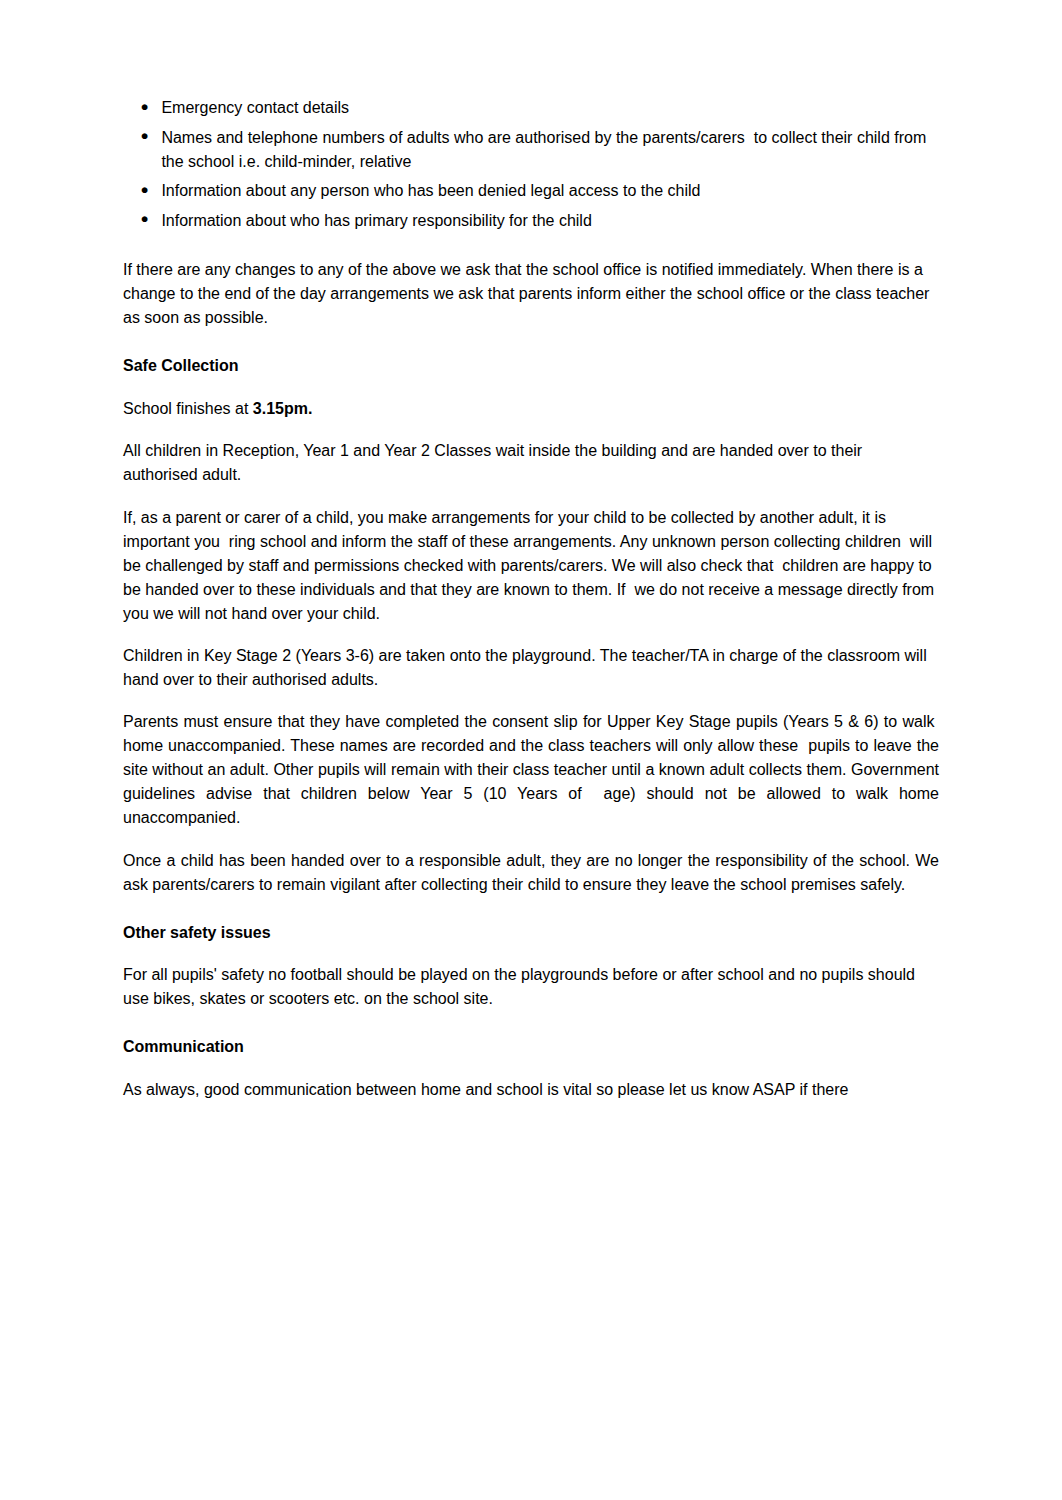Emergency contact details
Names and telephone numbers of adults who are authorised by the parents/carers to collect their child from the school i.e. child-minder, relative
Information about any person who has been denied legal access to the child
Information about who has primary responsibility for the child
If there are any changes to any of the above we ask that the school office is notified immediately. When there is a change to the end of the day arrangements we ask that parents inform either the school office or the class teacher as soon as possible.
Safe Collection
School finishes at 3.15pm.
All children in Reception, Year 1 and Year 2 Classes wait inside the building and are handed over to their authorised adult.
If, as a parent or carer of a child, you make arrangements for your child to be collected by another adult, it is important you ring school and inform the staff of these arrangements. Any unknown person collecting children will be challenged by staff and permissions checked with parents/carers. We will also check that children are happy to be handed over to these individuals and that they are known to them. If we do not receive a message directly from you we will not hand over your child.
Children in Key Stage 2 (Years 3-6) are taken onto the playground. The teacher/TA in charge of the classroom will hand over to their authorised adults.
Parents must ensure that they have completed the consent slip for Upper Key Stage pupils (Years 5 & 6) to walk home unaccompanied. These names are recorded and the class teachers will only allow these pupils to leave the site without an adult. Other pupils will remain with their class teacher until a known adult collects them. Government guidelines advise that children below Year 5 (10 Years of age) should not be allowed to walk home unaccompanied.
Once a child has been handed over to a responsible adult, they are no longer the responsibility of the school. We ask parents/carers to remain vigilant after collecting their child to ensure they leave the school premises safely.
Other safety issues
For all pupils' safety no football should be played on the playgrounds before or after school and no pupils should use bikes, skates or scooters etc. on the school site.
Communication
As always, good communication between home and school is vital so please let us know ASAP if there